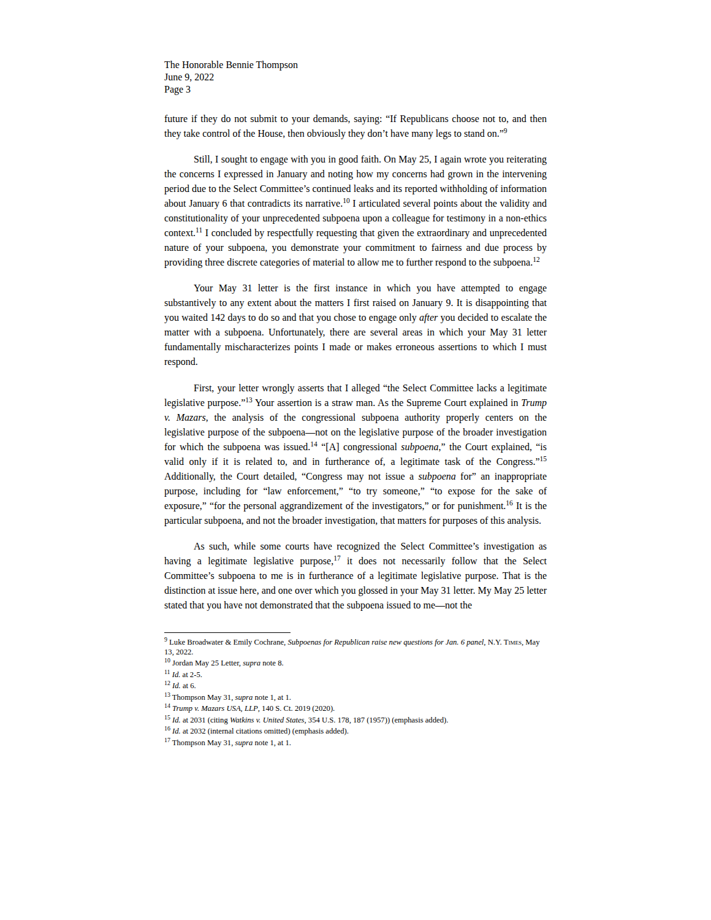The Honorable Bennie Thompson
June 9, 2022
Page 3
future if they do not submit to your demands, saying: “If Republicans choose not to, and then they take control of the House, then obviously they don’t have many legs to stand on.”9
Still, I sought to engage with you in good faith. On May 25, I again wrote you reiterating the concerns I expressed in January and noting how my concerns had grown in the intervening period due to the Select Committee’s continued leaks and its reported withholding of information about January 6 that contradicts its narrative.10 I articulated several points about the validity and constitutionality of your unprecedented subpoena upon a colleague for testimony in a non-ethics context.11 I concluded by respectfully requesting that given the extraordinary and unprecedented nature of your subpoena, you demonstrate your commitment to fairness and due process by providing three discrete categories of material to allow me to further respond to the subpoena.12
Your May 31 letter is the first instance in which you have attempted to engage substantively to any extent about the matters I first raised on January 9. It is disappointing that you waited 142 days to do so and that you chose to engage only after you decided to escalate the matter with a subpoena. Unfortunately, there are several areas in which your May 31 letter fundamentally mischaracterizes points I made or makes erroneous assertions to which I must respond.
First, your letter wrongly asserts that I alleged “the Select Committee lacks a legitimate legislative purpose.”13 Your assertion is a straw man. As the Supreme Court explained in Trump v. Mazars, the analysis of the congressional subpoena authority properly centers on the legislative purpose of the subpoena—not on the legislative purpose of the broader investigation for which the subpoena was issued.14 “[A] congressional subpoena,” the Court explained, “is valid only if it is related to, and in furtherance of, a legitimate task of the Congress.”15 Additionally, the Court detailed, “Congress may not issue a subpoena for” an inappropriate purpose, including for “law enforcement,” “to try someone,” “to expose for the sake of exposure,” “for the personal aggrandizement of the investigators,” or for punishment.16 It is the particular subpoena, and not the broader investigation, that matters for purposes of this analysis.
As such, while some courts have recognized the Select Committee’s investigation as having a legitimate legislative purpose,17 it does not necessarily follow that the Select Committee’s subpoena to me is in furtherance of a legitimate legislative purpose. That is the distinction at issue here, and one over which you glossed in your May 31 letter. My May 25 letter stated that you have not demonstrated that the subpoena issued to me—not the
9 Luke Broadwater & Emily Cochrane, Subpoenas for Republican raise new questions for Jan. 6 panel, N.Y. Times, May 13, 2022.
10 Jordan May 25 Letter, supra note 8.
11 Id. at 2-5.
12 Id. at 6.
13 Thompson May 31, supra note 1, at 1.
14 Trump v. Mazars USA, LLP, 140 S. Ct. 2019 (2020).
15 Id. at 2031 (citing Watkins v. United States, 354 U.S. 178, 187 (1957)) (emphasis added).
16 Id. at 2032 (internal citations omitted) (emphasis added).
17 Thompson May 31, supra note 1, at 1.